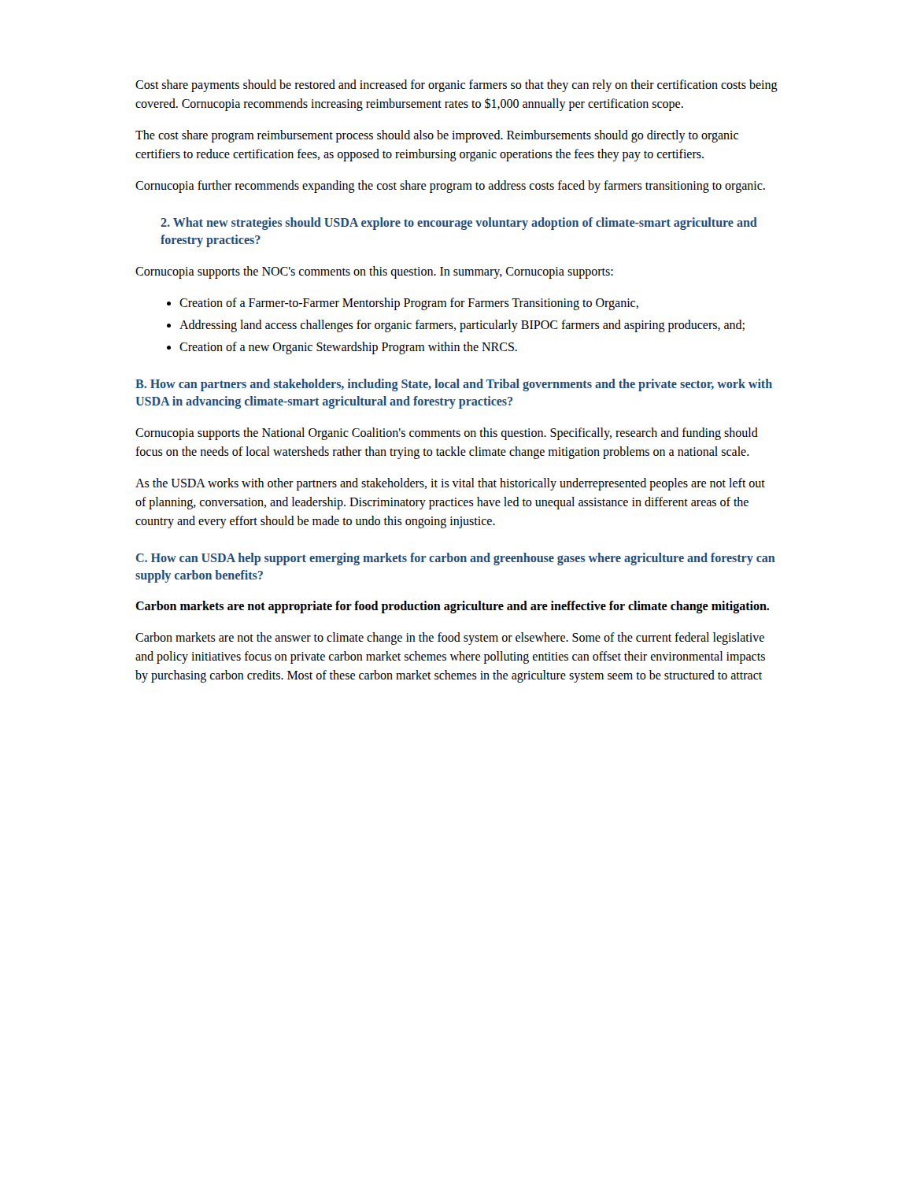Cost share payments should be restored and increased for organic farmers so that they can rely on their certification costs being covered. Cornucopia recommends increasing reimbursement rates to $1,000 annually per certification scope.
The cost share program reimbursement process should also be improved. Reimbursements should go directly to organic certifiers to reduce certification fees, as opposed to reimbursing organic operations the fees they pay to certifiers.
Cornucopia further recommends expanding the cost share program to address costs faced by farmers transitioning to organic.
2. What new strategies should USDA explore to encourage voluntary adoption of climate-smart agriculture and forestry practices?
Cornucopia supports the NOC's comments on this question. In summary, Cornucopia supports:
Creation of a Farmer-to-Farmer Mentorship Program for Farmers Transitioning to Organic,
Addressing land access challenges for organic farmers, particularly BIPOC farmers and aspiring producers, and;
Creation of a new Organic Stewardship Program within the NRCS.
B. How can partners and stakeholders, including State, local and Tribal governments and the private sector, work with USDA in advancing climate-smart agricultural and forestry practices?
Cornucopia supports the National Organic Coalition's comments on this question. Specifically, research and funding should focus on the needs of local watersheds rather than trying to tackle climate change mitigation problems on a national scale.
As the USDA works with other partners and stakeholders, it is vital that historically underrepresented peoples are not left out of planning, conversation, and leadership. Discriminatory practices have led to unequal assistance in different areas of the country and every effort should be made to undo this ongoing injustice.
C. How can USDA help support emerging markets for carbon and greenhouse gases where agriculture and forestry can supply carbon benefits?
Carbon markets are not appropriate for food production agriculture and are ineffective for climate change mitigation.
Carbon markets are not the answer to climate change in the food system or elsewhere. Some of the current federal legislative and policy initiatives focus on private carbon market schemes where polluting entities can offset their environmental impacts by purchasing carbon credits. Most of these carbon market schemes in the agriculture system seem to be structured to attract